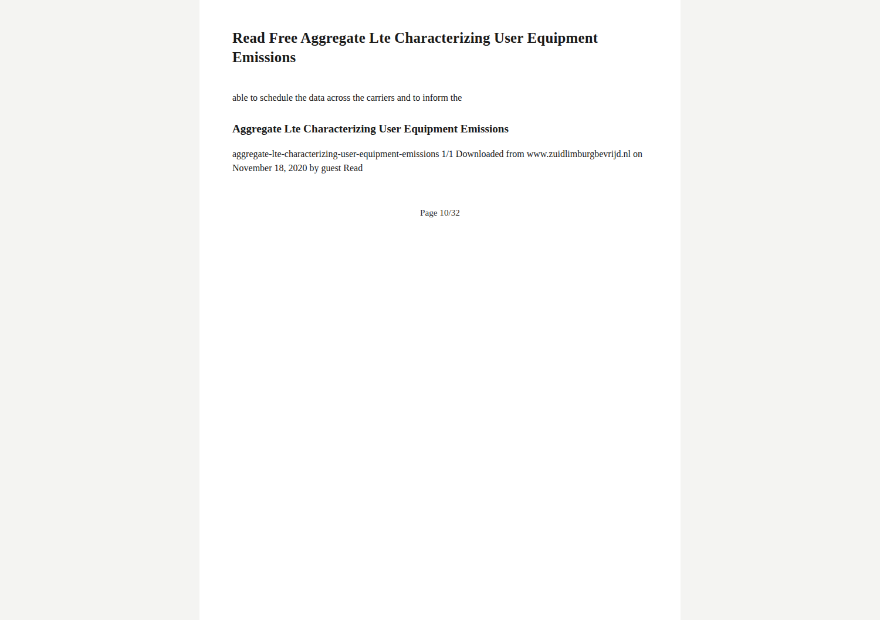Read Free Aggregate Lte Characterizing User Equipment Emissions
able to schedule the data across the carriers and to inform the
Aggregate Lte Characterizing User Equipment Emissions
aggregate-lte-characterizing-user-equipment-emissions 1/1 Downloaded from www.zuidlimburgbevrijd.nl on November 18, 2020 by guest Read
Page 10/32